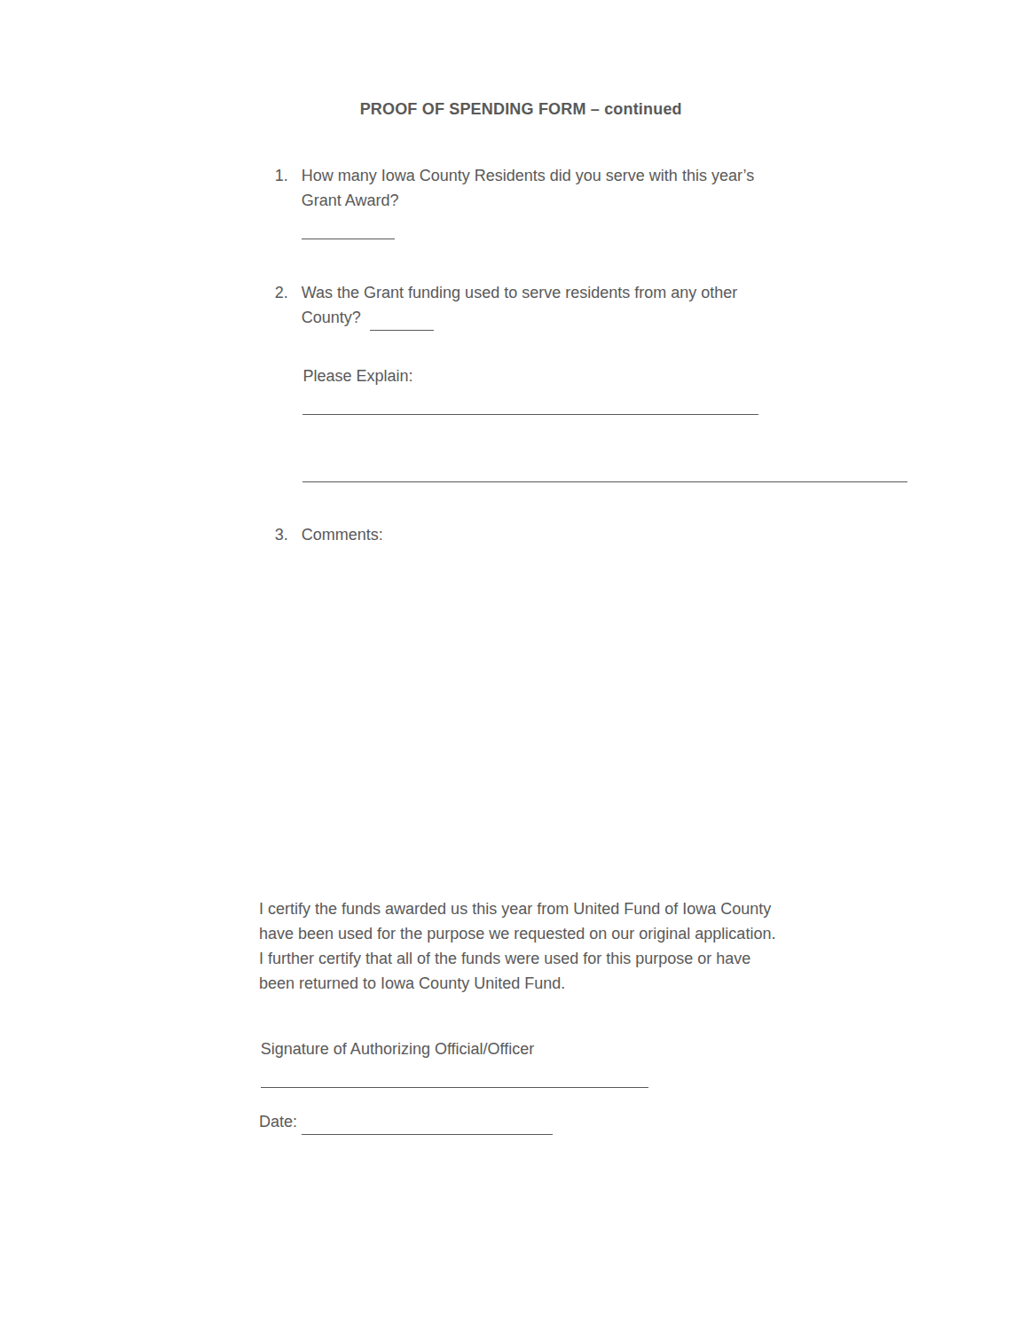PROOF OF SPENDING FORM – continued
How many Iowa County Residents did you serve with this year’s Grant Award?
Was the Grant funding used to serve residents from any other County?
Please Explain:
Comments:
I certify the funds awarded us this year from United Fund of Iowa County have been used for the purpose we requested on our original application. I further certify that all of the funds were used for this purpose or have been returned to Iowa County United Fund.
Signature of Authorizing Official/Officer
Date: